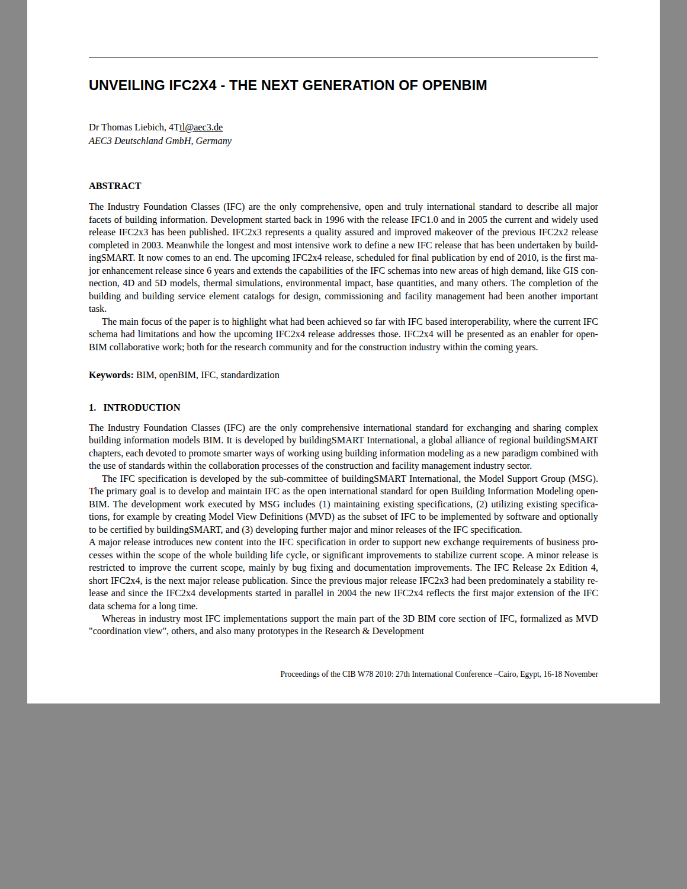UNVEILING IFC2X4 - THE NEXT GENERATION OF OPENBIM
Dr Thomas Liebich, 4Ttl@aec3.de
AEC3 Deutschland GmbH, Germany
ABSTRACT
The Industry Foundation Classes (IFC) are the only comprehensive, open and truly international standard to describe all major facets of building information. Development started back in 1996 with the release IFC1.0 and in 2005 the current and widely used release IFC2x3 has been published. IFC2x3 represents a quality assured and improved makeover of the previous IFC2x2 release completed in 2003. Meanwhile the longest and most intensive work to define a new IFC release that has been undertaken by buildingSMART. It now comes to an end. The upcoming IFC2x4 release, scheduled for final publication by end of 2010, is the first major enhancement release since 6 years and extends the capabilities of the IFC schemas into new areas of high demand, like GIS connection, 4D and 5D models, thermal simulations, environmental impact, base quantities, and many others. The completion of the building and building service element catalogs for design, commissioning and facility management had been another important task.
The main focus of the paper is to highlight what had been achieved so far with IFC based interoperability, where the current IFC schema had limitations and how the upcoming IFC2x4 release addresses those. IFC2x4 will be presented as an enabler for openBIM collaborative work; both for the research community and for the construction industry within the coming years.
Keywords: BIM, openBIM, IFC, standardization
1. INTRODUCTION
The Industry Foundation Classes (IFC) are the only comprehensive international standard for exchanging and sharing complex building information models BIM. It is developed by buildingSMART International, a global alliance of regional buildingSMART chapters, each devoted to promote smarter ways of working using building information modeling as a new paradigm combined with the use of standards within the collaboration processes of the construction and facility management industry sector.
The IFC specification is developed by the sub-committee of buildingSMART International, the Model Support Group (MSG). The primary goal is to develop and maintain IFC as the open international standard for open Building Information Modeling openBIM. The development work executed by MSG includes (1) maintaining existing specifications, (2) utilizing existing specifications, for example by creating Model View Definitions (MVD) as the subset of IFC to be implemented by software and optionally to be certified by buildingSMART, and (3) developing further major and minor releases of the IFC specification.
A major release introduces new content into the IFC specification in order to support new exchange requirements of business processes within the scope of the whole building life cycle, or significant improvements to stabilize current scope. A minor release is restricted to improve the current scope, mainly by bug fixing and documentation improvements. The IFC Release 2x Edition 4, short IFC2x4, is the next major release publication. Since the previous major release IFC2x3 had been predominately a stability release and since the IFC2x4 developments started in parallel in 2004 the new IFC2x4 reflects the first major extension of the IFC data schema for a long time.
Whereas in industry most IFC implementations support the main part of the 3D BIM core section of IFC, formalized as MVD "coordination view", others, and also many prototypes in the Research & Development
Proceedings of the CIB W78 2010: 27th International Conference –Cairo, Egypt, 16-18 November